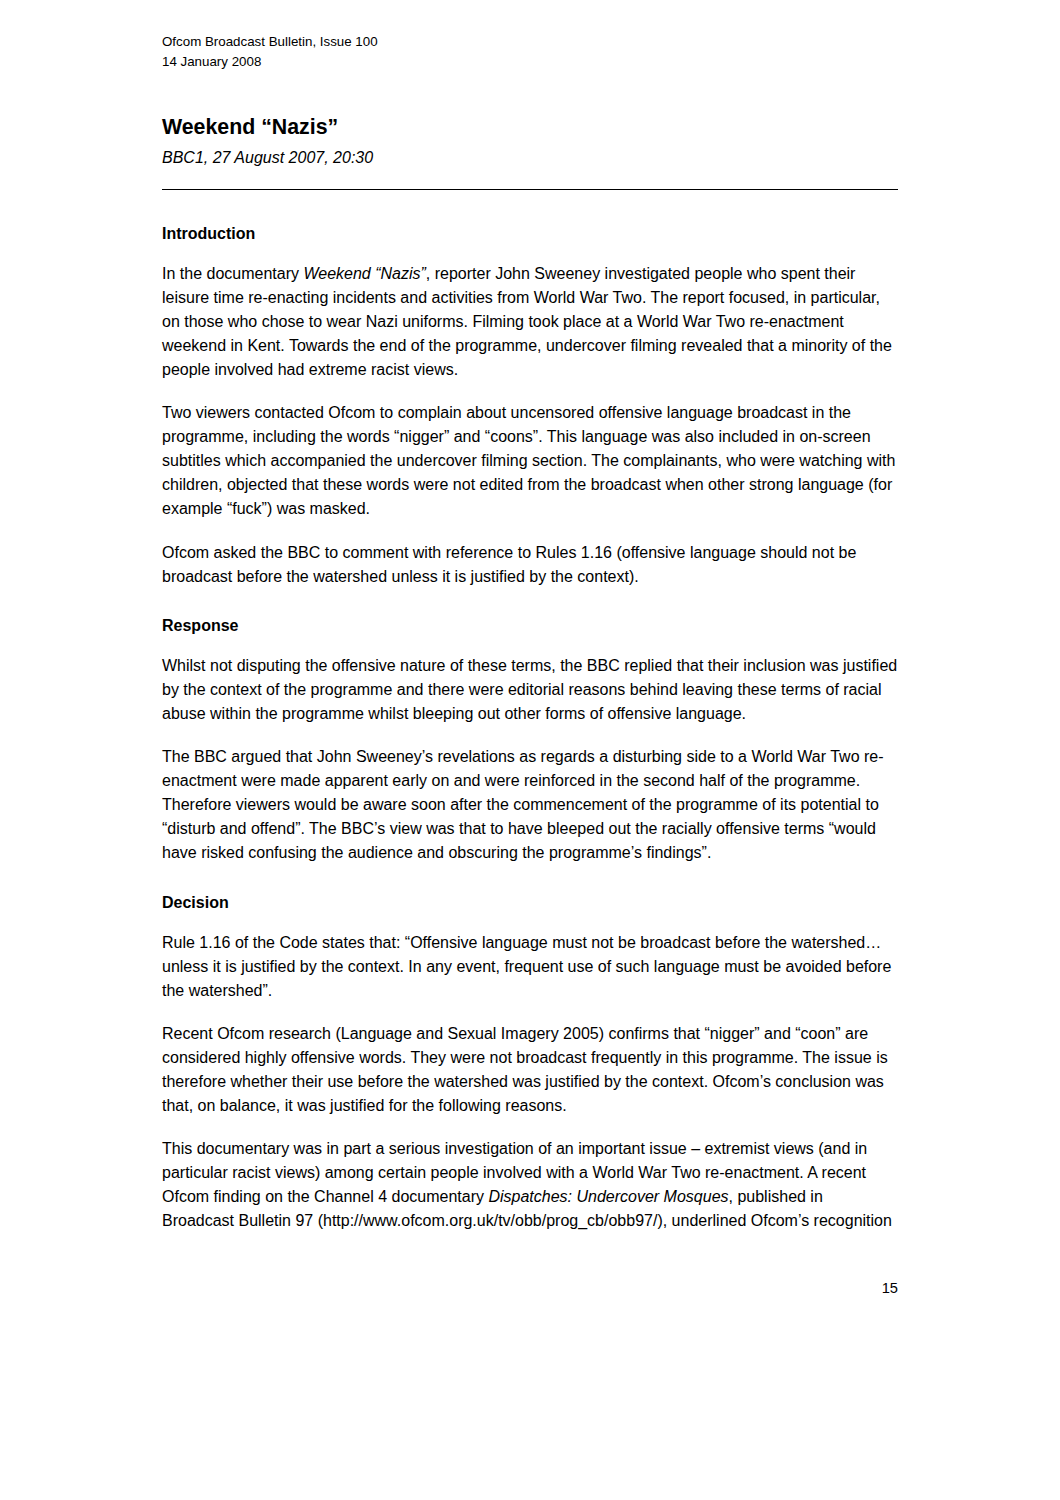Ofcom Broadcast Bulletin, Issue 100
14 January 2008
Weekend “Nazis”
BBC1, 27 August 2007, 20:30
Introduction
In the documentary Weekend “Nazis”, reporter John Sweeney investigated people who spent their leisure time re-enacting incidents and activities from World War Two. The report focused, in particular, on those who chose to wear Nazi uniforms. Filming took place at a World War Two re-enactment weekend in Kent. Towards the end of the programme, undercover filming revealed that a minority of the people involved had extreme racist views.
Two viewers contacted Ofcom to complain about uncensored offensive language broadcast in the programme, including the words “nigger” and “coons”. This language was also included in on-screen subtitles which accompanied the undercover filming section. The complainants, who were watching with children, objected that these words were not edited from the broadcast when other strong language (for example “fuck”) was masked.
Ofcom asked the BBC to comment with reference to Rules 1.16 (offensive language should not be broadcast before the watershed unless it is justified by the context).
Response
Whilst not disputing the offensive nature of these terms, the BBC replied that their inclusion was justified by the context of the programme and there were editorial reasons behind leaving these terms of racial abuse within the programme whilst bleeping out other forms of offensive language.
The BBC argued that John Sweeney’s revelations as regards a disturbing side to a World War Two re-enactment were made apparent early on and were reinforced in the second half of the programme. Therefore viewers would be aware soon after the commencement of the programme of its potential to “disturb and offend”. The BBC’s view was that to have bleeped out the racially offensive terms “would have risked confusing the audience and obscuring the programme’s findings”.
Decision
Rule 1.16 of the Code states that: “Offensive language must not be broadcast before the watershed…unless it is justified by the context. In any event, frequent use of such language must be avoided before the watershed”.
Recent Ofcom research (Language and Sexual Imagery 2005) confirms that “nigger” and “coon” are considered highly offensive words. They were not broadcast frequently in this programme. The issue is therefore whether their use before the watershed was justified by the context. Ofcom’s conclusion was that, on balance, it was justified for the following reasons.
This documentary was in part a serious investigation of an important issue – extremist views (and in particular racist views) among certain people involved with a World War Two re-enactment. A recent Ofcom finding on the Channel 4 documentary Dispatches: Undercover Mosques, published in Broadcast Bulletin 97 (http://www.ofcom.org.uk/tv/obb/prog_cb/obb97/), underlined Ofcom’s recognition
15